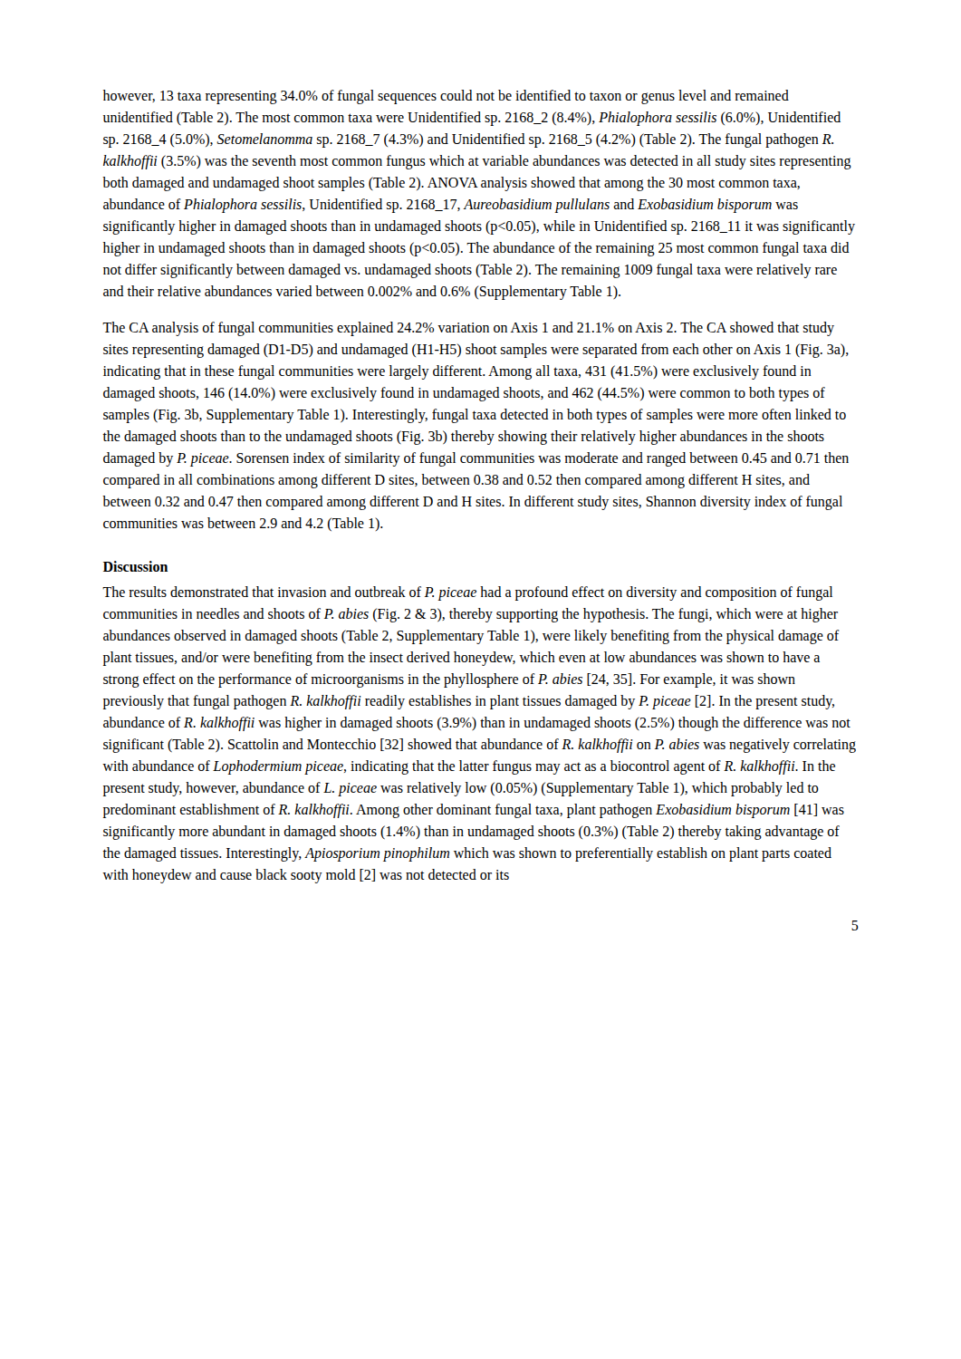however, 13 taxa representing 34.0% of fungal sequences could not be identified to taxon or genus level and remained unidentified (Table 2). The most common taxa were Unidentified sp. 2168_2 (8.4%), Phialophora sessilis (6.0%), Unidentified sp. 2168_4 (5.0%), Setomelanomma sp. 2168_7 (4.3%) and Unidentified sp. 2168_5 (4.2%) (Table 2). The fungal pathogen R. kalkhoffii (3.5%) was the seventh most common fungus which at variable abundances was detected in all study sites representing both damaged and undamaged shoot samples (Table 2). ANOVA analysis showed that among the 30 most common taxa, abundance of Phialophora sessilis, Unidentified sp. 2168_17, Aureobasidium pullulans and Exobasidium bisporum was significantly higher in damaged shoots than in undamaged shoots (p<0.05), while in Unidentified sp. 2168_11 it was significantly higher in undamaged shoots than in damaged shoots (p<0.05). The abundance of the remaining 25 most common fungal taxa did not differ significantly between damaged vs. undamaged shoots (Table 2). The remaining 1009 fungal taxa were relatively rare and their relative abundances varied between 0.002% and 0.6% (Supplementary Table 1).
The CA analysis of fungal communities explained 24.2% variation on Axis 1 and 21.1% on Axis 2. The CA showed that study sites representing damaged (D1-D5) and undamaged (H1-H5) shoot samples were separated from each other on Axis 1 (Fig. 3a), indicating that in these fungal communities were largely different. Among all taxa, 431 (41.5%) were exclusively found in damaged shoots, 146 (14.0%) were exclusively found in undamaged shoots, and 462 (44.5%) were common to both types of samples (Fig. 3b, Supplementary Table 1). Interestingly, fungal taxa detected in both types of samples were more often linked to the damaged shoots than to the undamaged shoots (Fig. 3b) thereby showing their relatively higher abundances in the shoots damaged by P. piceae. Sorensen index of similarity of fungal communities was moderate and ranged between 0.45 and 0.71 then compared in all combinations among different D sites, between 0.38 and 0.52 then compared among different H sites, and between 0.32 and 0.47 then compared among different D and H sites. In different study sites, Shannon diversity index of fungal communities was between 2.9 and 4.2 (Table 1).
Discussion
The results demonstrated that invasion and outbreak of P. piceae had a profound effect on diversity and composition of fungal communities in needles and shoots of P. abies (Fig. 2 & 3), thereby supporting the hypothesis. The fungi, which were at higher abundances observed in damaged shoots (Table 2, Supplementary Table 1), were likely benefiting from the physical damage of plant tissues, and/or were benefiting from the insect derived honeydew, which even at low abundances was shown to have a strong effect on the performance of microorganisms in the phyllosphere of P. abies [24, 35]. For example, it was shown previously that fungal pathogen R. kalkhoffii readily establishes in plant tissues damaged by P. piceae [2]. In the present study, abundance of R. kalkhoffii was higher in damaged shoots (3.9%) than in undamaged shoots (2.5%) though the difference was not significant (Table 2). Scattolin and Montecchio [32] showed that abundance of R. kalkhoffii on P. abies was negatively correlating with abundance of Lophodermium piceae, indicating that the latter fungus may act as a biocontrol agent of R. kalkhoffii. In the present study, however, abundance of L. piceae was relatively low (0.05%) (Supplementary Table 1), which probably led to predominant establishment of R. kalkhoffii. Among other dominant fungal taxa, plant pathogen Exobasidium bisporum [41] was significantly more abundant in damaged shoots (1.4%) than in undamaged shoots (0.3%) (Table 2) thereby taking advantage of the damaged tissues. Interestingly, Apiosporium pinophilum which was shown to preferentially establish on plant parts coated with honeydew and cause black sooty mold [2] was not detected or its
5